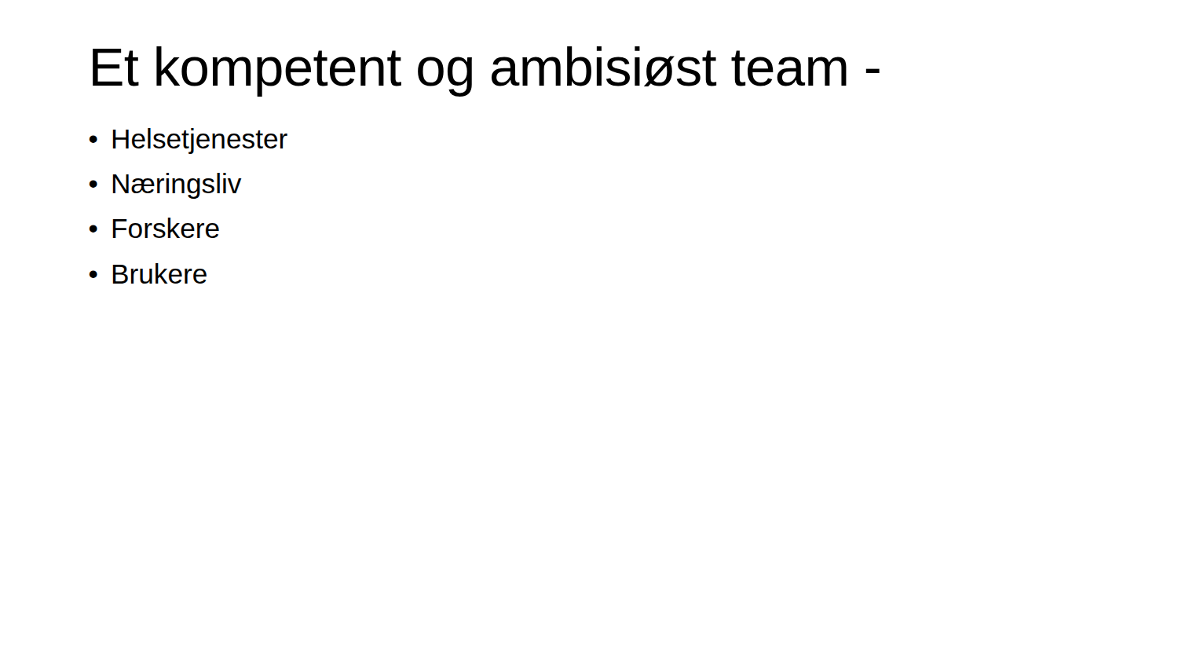Et kompetent og ambisiøst team -
Helsetjenester
Næringsliv
Forskere
Brukere